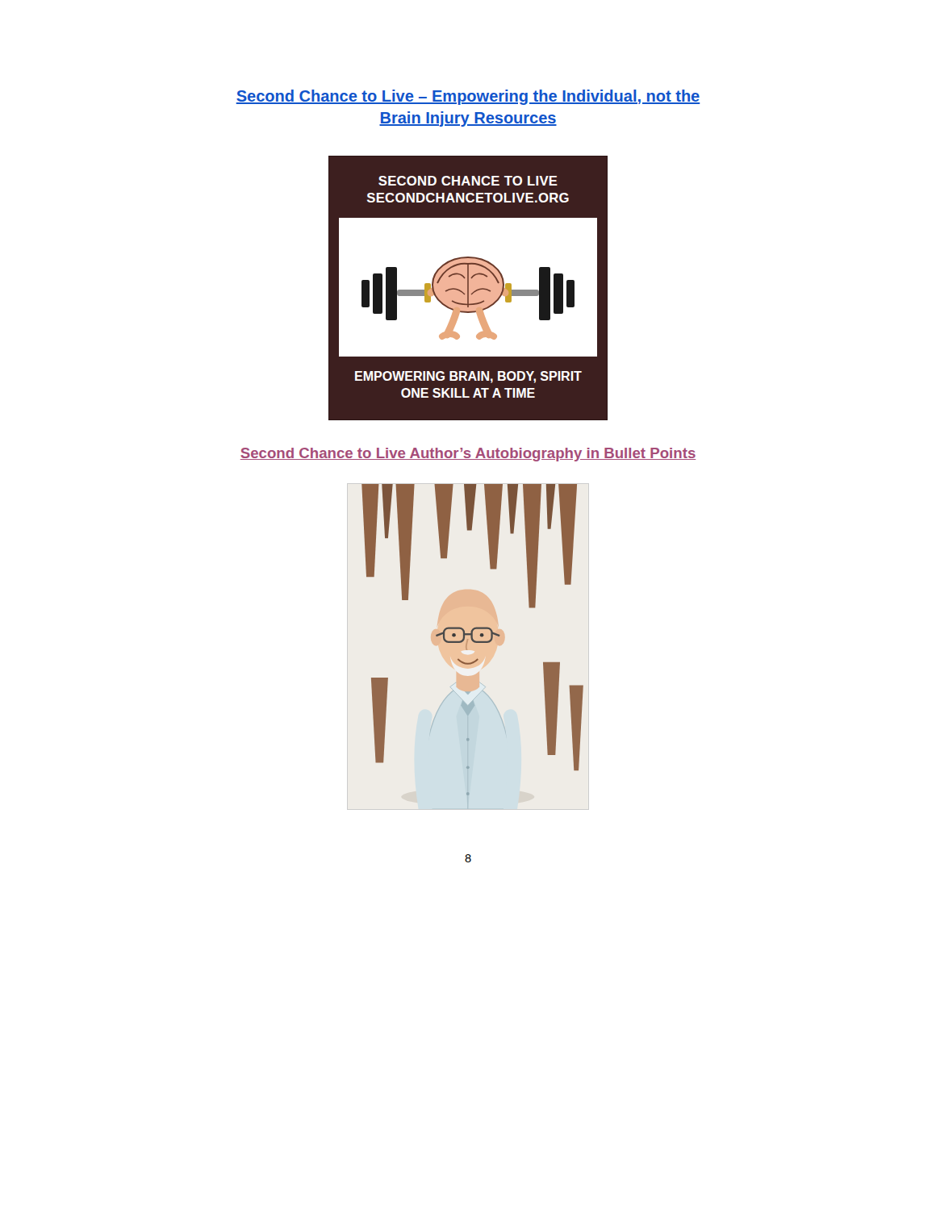Second Chance to Live – Empowering the Individual, not the Brain Injury Resources
Second Chance to Live
secondchancetolive.org
Empowering brain, body, spirit
one skill at a time
Second Chance to Live Author’s Autobiography in Bullet Points
8